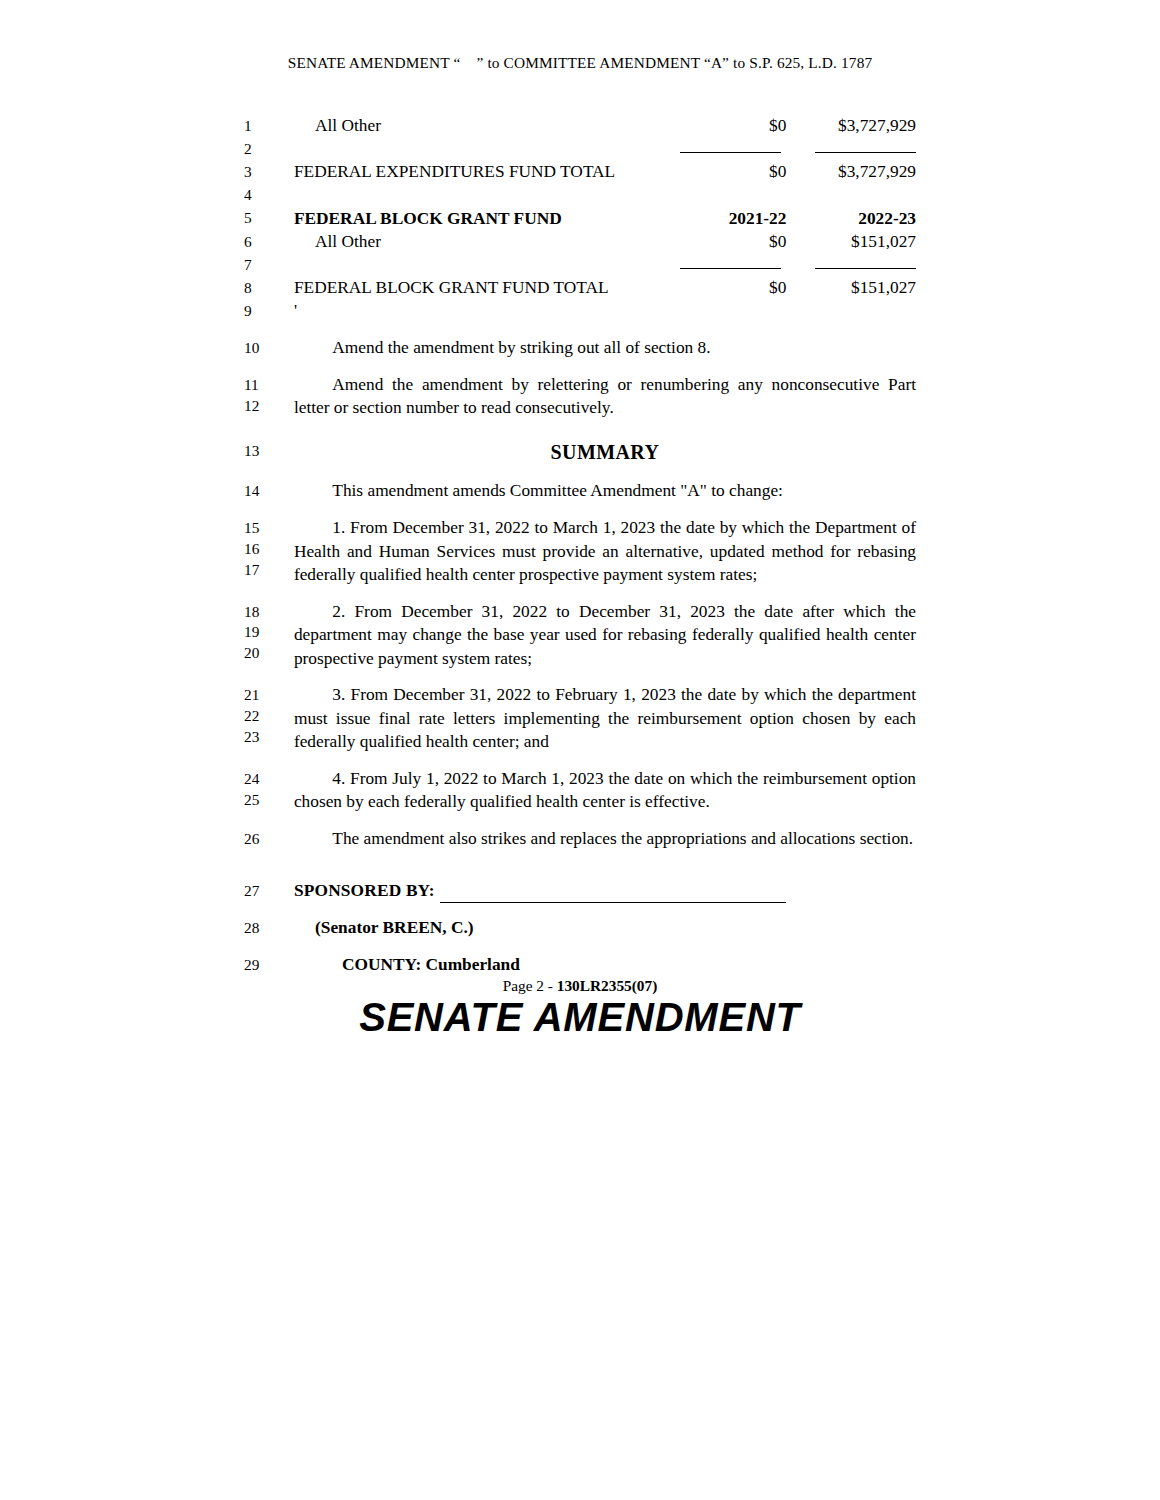SENATE AMENDMENT “ ” to COMMITTEE AMENDMENT “A” to S.P. 625, L.D. 1787
1
| All Other | $0 | $3,727,929 |
2
3
| FEDERAL EXPENDITURES FUND TOTAL | $0 | $3,727,929 |
4
5
| FEDERAL BLOCK GRANT FUND | 2021-22 | 2022-23 |
6
| All Other | $0 | $151,027 |
7
8
| FEDERAL BLOCK GRANT FUND TOTAL | $0 | $151,027 |
9
'
10
Amend the amendment by striking out all of section 8.
11
12
Amend the amendment by relettering or renumbering any nonconsecutive Part letter or section number to read consecutively.
13
SUMMARY
14
This amendment amends Committee Amendment "A" to change:
15
16
17
1. From December 31, 2022 to March 1, 2023 the date by which the Department of Health and Human Services must provide an alternative, updated method for rebasing federally qualified health center prospective payment system rates;
18
19
20
2. From December 31, 2022 to December 31, 2023 the date after which the department may change the base year used for rebasing federally qualified health center prospective payment system rates;
21
22
23
3. From December 31, 2022 to February 1, 2023 the date by which the department must issue final rate letters implementing the reimbursement option chosen by each federally qualified health center; and
24
25
4. From July 1, 2022 to March 1, 2023 the date on which the reimbursement option chosen by each federally qualified health center is effective.
26
The amendment also strikes and replaces the appropriations and allocations section.
27
SPONSORED BY:
28
(Senator BREEN, C.)
29
COUNTY: Cumberland
Page 2 - 130LR2355(07)
SENATE AMENDMENT